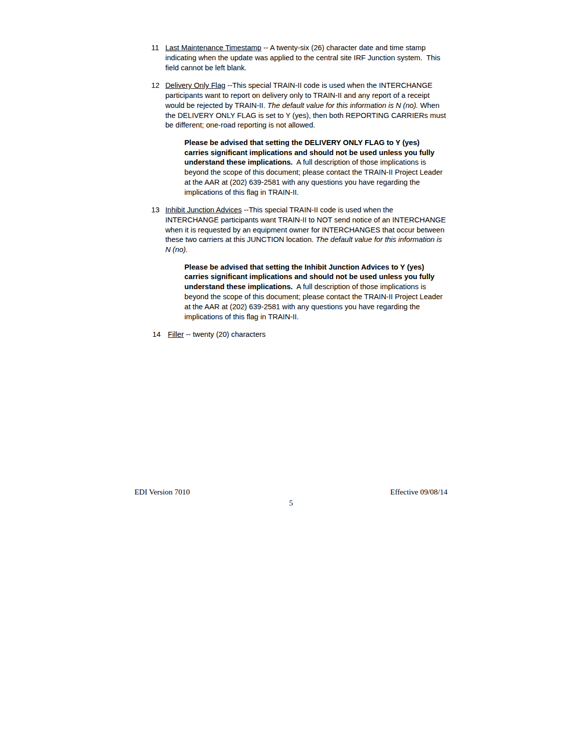11
Last Maintenance Timestamp -- A twenty-six (26) character date and time stamp indicating when the update was applied to the central site IRF Junction system. This field cannot be left blank.
12
Delivery Only Flag --This special TRAIN-II code is used when the INTERCHANGE participants want to report on delivery only to TRAIN-II and any report of a receipt would be rejected by TRAIN-II. The default value for this information is N (no). When the DELIVERY ONLY FLAG is set to Y (yes), then both REPORTING CARRIERs must be different; one-road reporting is not allowed.
Please be advised that setting the DELIVERY ONLY FLAG to Y (yes) carries significant implications and should not be used unless you fully understand these implications. A full description of those implications is beyond the scope of this document; please contact the TRAIN-II Project Leader at the AAR at (202) 639-2581 with any questions you have regarding the implications of this flag in TRAIN-II.
13
Inhibit Junction Advices --This special TRAIN-II code is used when the INTERCHANGE participants want TRAIN-II to NOT send notice of an INTERCHANGE when it is requested by an equipment owner for INTERCHANGES that occur between these two carriers at this JUNCTION location. The default value for this information is N (no).
Please be advised that setting the Inhibit Junction Advices to Y (yes) carries significant implications and should not be used unless you fully understand these implications. A full description of those implications is beyond the scope of this document; please contact the TRAIN-II Project Leader at the AAR at (202) 639-2581 with any questions you have regarding the implications of this flag in TRAIN-II.
14
Filler -- twenty (20) characters
EDI Version 7010 Effective 09/08/14
5